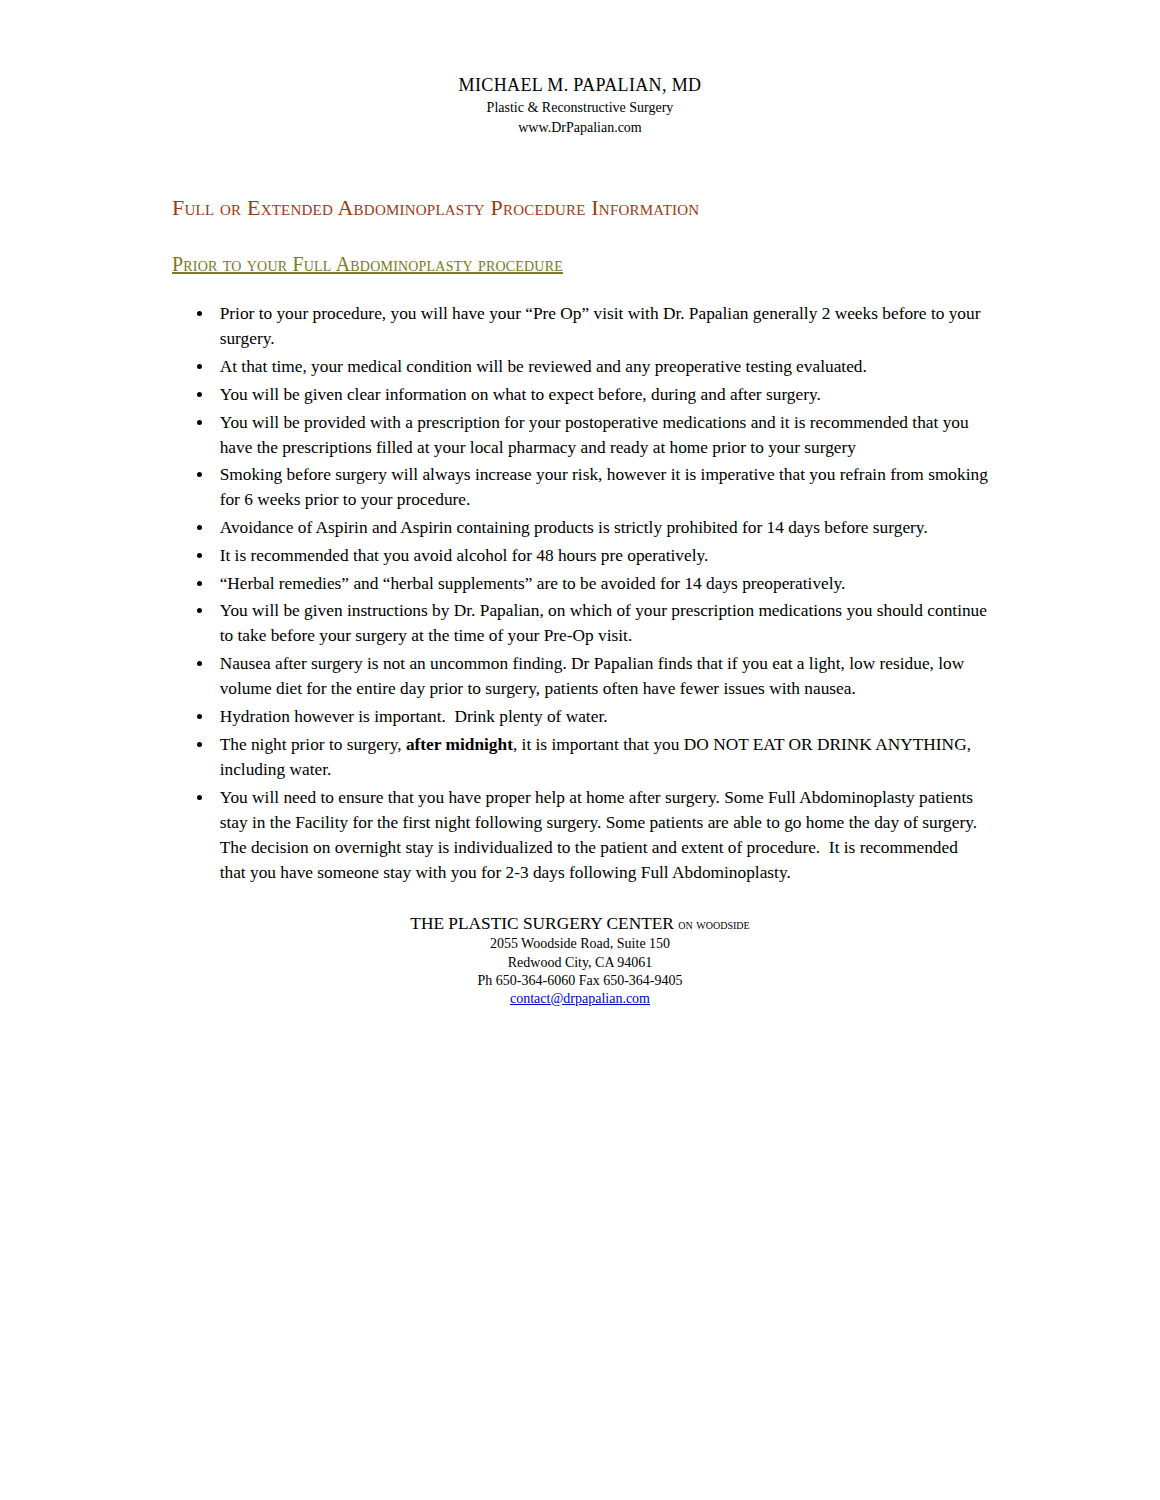MICHAEL M. PAPALIAN, MD
Plastic & Reconstructive Surgery
www.DrPapalian.com
Full or Extended Abdominoplasty Procedure Information
Prior to your Full Abdominoplasty procedure
Prior to your procedure, you will have your “Pre Op” visit with Dr. Papalian generally 2 weeks before to your surgery.
At that time, your medical condition will be reviewed and any preoperative testing evaluated.
You will be given clear information on what to expect before, during and after surgery.
You will be provided with a prescription for your postoperative medications and it is recommended that you have the prescriptions filled at your local pharmacy and ready at home prior to your surgery
Smoking before surgery will always increase your risk, however it is imperative that you refrain from smoking for 6 weeks prior to your procedure.
Avoidance of Aspirin and Aspirin containing products is strictly prohibited for 14 days before surgery.
It is recommended that you avoid alcohol for 48 hours pre operatively.
“Herbal remedies” and “herbal supplements” are to be avoided for 14 days preoperatively.
You will be given instructions by Dr. Papalian, on which of your prescription medications you should continue to take before your surgery at the time of your Pre-Op visit.
Nausea after surgery is not an uncommon finding. Dr Papalian finds that if you eat a light, low residue, low volume diet for the entire day prior to surgery, patients often have fewer issues with nausea.
Hydration however is important. Drink plenty of water.
The night prior to surgery, after midnight, it is important that you DO NOT EAT OR DRINK ANYTHING, including water.
You will need to ensure that you have proper help at home after surgery. Some Full Abdominoplasty patients stay in the Facility for the first night following surgery. Some patients are able to go home the day of surgery. The decision on overnight stay is individualized to the patient and extent of procedure. It is recommended that you have someone stay with you for 2-3 days following Full Abdominoplasty.
THE PLASTIC SURGERY CENTER on woodside
2055 Woodside Road, Suite 150
Redwood City, CA 94061
Ph 650-364-6060 Fax 650-364-9405
contact@drpapalian.com